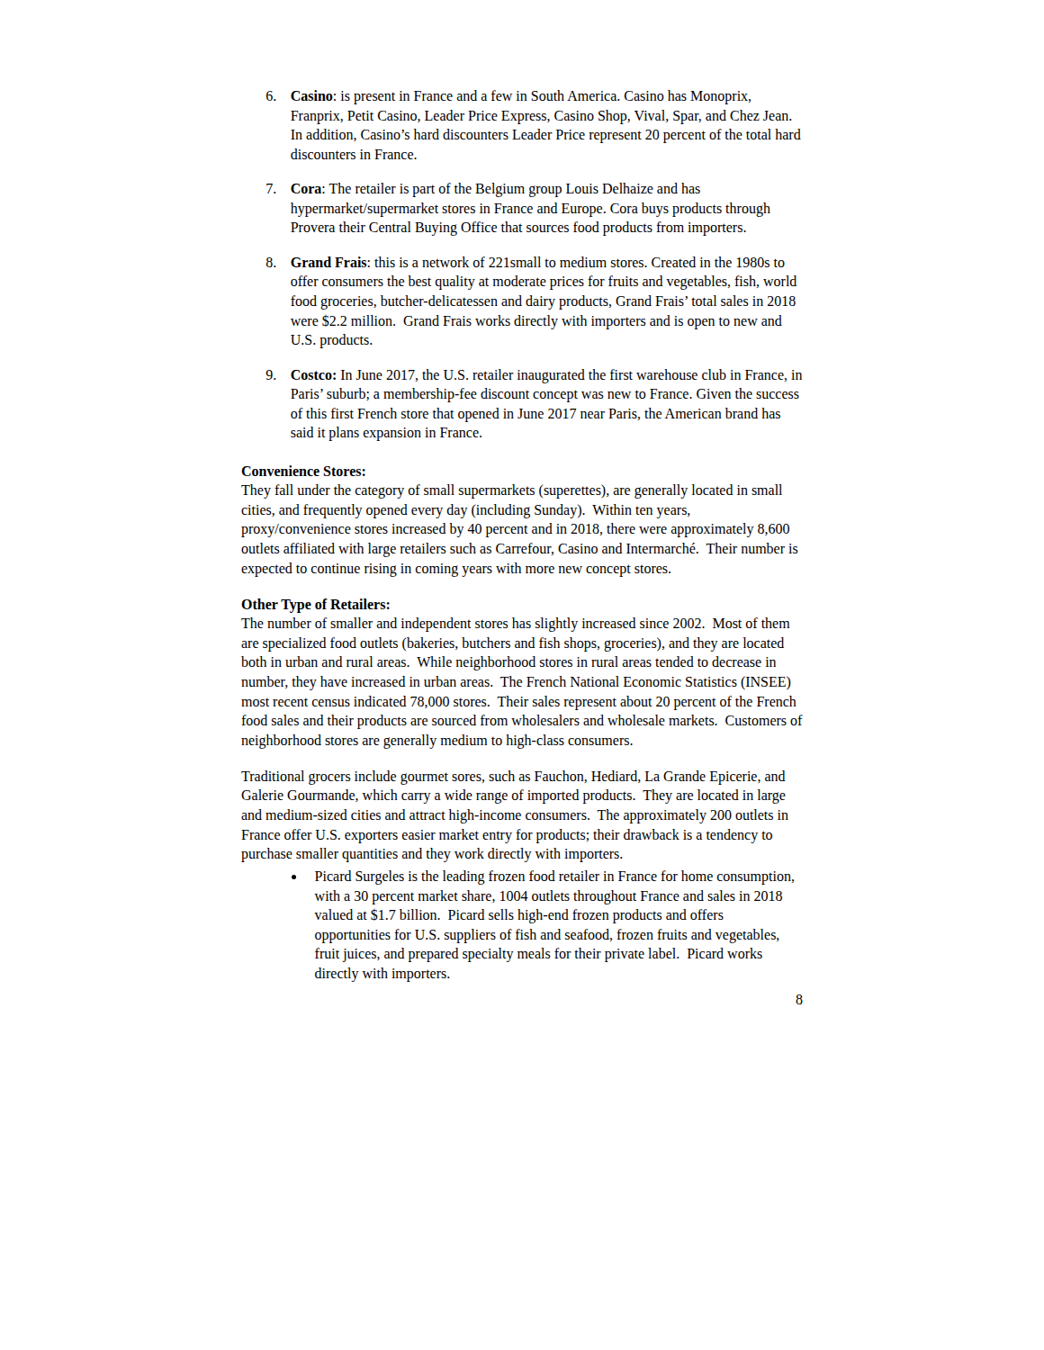Casino: is present in France and a few in South America. Casino has Monoprix, Franprix, Petit Casino, Leader Price Express, Casino Shop, Vival, Spar, and Chez Jean. In addition, Casino’s hard discounters Leader Price represent 20 percent of the total hard discounters in France.
Cora: The retailer is part of the Belgium group Louis Delhaize and has hypermarket/supermarket stores in France and Europe. Cora buys products through Provera their Central Buying Office that sources food products from importers.
Grand Frais: this is a network of 221small to medium stores. Created in the 1980s to offer consumers the best quality at moderate prices for fruits and vegetables, fish, world food groceries, butcher-delicatessen and dairy products, Grand Frais’ total sales in 2018 were $2.2 million. Grand Frais works directly with importers and is open to new and U.S. products.
Costco: In June 2017, the U.S. retailer inaugurated the first warehouse club in France, in Paris’ suburb; a membership-fee discount concept was new to France. Given the success of this first French store that opened in June 2017 near Paris, the American brand has said it plans expansion in France.
Convenience Stores:
They fall under the category of small supermarkets (superettes), are generally located in small cities, and frequently opened every day (including Sunday). Within ten years, proxy/convenience stores increased by 40 percent and in 2018, there were approximately 8,600 outlets affiliated with large retailers such as Carrefour, Casino and Intermarché. Their number is expected to continue rising in coming years with more new concept stores.
Other Type of Retailers:
The number of smaller and independent stores has slightly increased since 2002. Most of them are specialized food outlets (bakeries, butchers and fish shops, groceries), and they are located both in urban and rural areas. While neighborhood stores in rural areas tended to decrease in number, they have increased in urban areas. The French National Economic Statistics (INSEE) most recent census indicated 78,000 stores. Their sales represent about 20 percent of the French food sales and their products are sourced from wholesalers and wholesale markets. Customers of neighborhood stores are generally medium to high-class consumers.
Traditional grocers include gourmet sores, such as Fauchon, Hediard, La Grande Epicerie, and Galerie Gourmande, which carry a wide range of imported products. They are located in large and medium-sized cities and attract high-income consumers. The approximately 200 outlets in France offer U.S. exporters easier market entry for products; their drawback is a tendency to purchase smaller quantities and they work directly with importers.
Picard Surgeles is the leading frozen food retailer in France for home consumption, with a 30 percent market share, 1004 outlets throughout France and sales in 2018 valued at $1.7 billion. Picard sells high-end frozen products and offers opportunities for U.S. suppliers of fish and seafood, frozen fruits and vegetables, fruit juices, and prepared specialty meals for their private label. Picard works directly with importers.
8